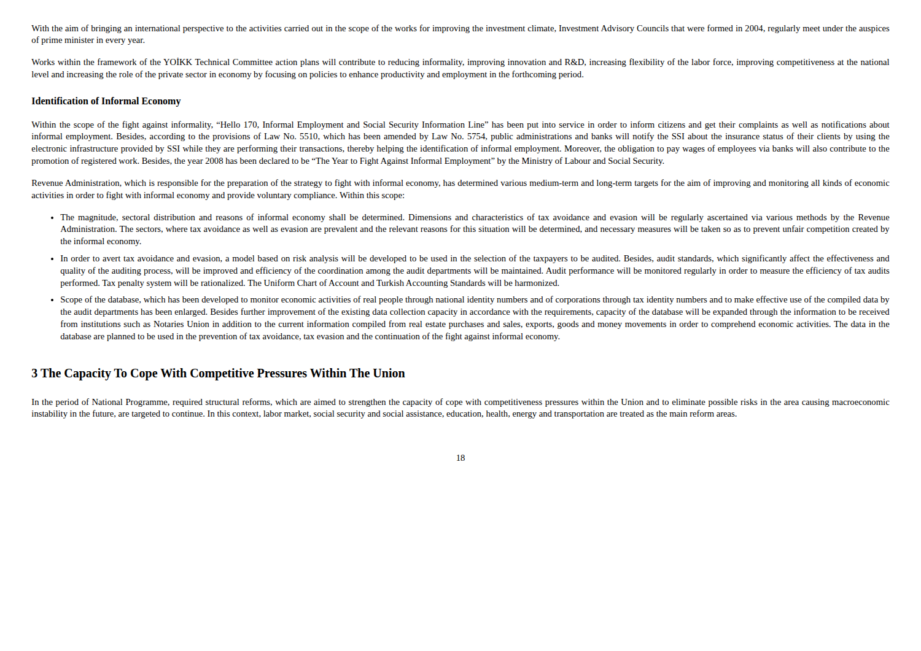With the aim of bringing an international perspective to the activities carried out in the scope of the works for improving the investment climate, Investment Advisory Councils that were formed in 2004, regularly meet under the auspices of prime minister in every year.
Works within the framework of the YOİKK Technical Committee action plans will contribute to reducing informality, improving innovation and R&D, increasing flexibility of the labor force, improving competitiveness at the national level and increasing the role of the private sector in economy by focusing on policies to enhance productivity and employment in the forthcoming period.
Identification of Informal Economy
Within the scope of the fight against informality, “Hello 170, Informal Employment and Social Security Information Line” has been put into service in order to inform citizens and get their complaints as well as notifications about informal employment. Besides, according to the provisions of Law No. 5510, which has been amended by Law No. 5754, public administrations and banks will notify the SSI about the insurance status of their clients by using the electronic infrastructure provided by SSI while they are performing their transactions, thereby helping the identification of informal employment. Moreover, the obligation to pay wages of employees via banks will also contribute to the promotion of registered work. Besides, the year 2008 has been declared to be “The Year to Fight Against Informal Employment” by the Ministry of Labour and Social Security.
Revenue Administration, which is responsible for the preparation of the strategy to fight with informal economy, has determined various medium-term and long-term targets for the aim of improving and monitoring all kinds of economic activities in order to fight with informal economy and provide voluntary compliance. Within this scope:
The magnitude, sectoral distribution and reasons of informal economy shall be determined. Dimensions and characteristics of tax avoidance and evasion will be regularly ascertained via various methods by the Revenue Administration. The sectors, where tax avoidance as well as evasion are prevalent and the relevant reasons for this situation will be determined, and necessary measures will be taken so as to prevent unfair competition created by the informal economy.
In order to avert tax avoidance and evasion, a model based on risk analysis will be developed to be used in the selection of the taxpayers to be audited. Besides, audit standards, which significantly affect the effectiveness and quality of the auditing process, will be improved and efficiency of the coordination among the audit departments will be maintained. Audit performance will be monitored regularly in order to measure the efficiency of tax audits performed. Tax penalty system will be rationalized. The Uniform Chart of Account and Turkish Accounting Standards will be harmonized.
Scope of the database, which has been developed to monitor economic activities of real people through national identity numbers and of corporations through tax identity numbers and to make effective use of the compiled data by the audit departments has been enlarged. Besides further improvement of the existing data collection capacity in accordance with the requirements, capacity of the database will be expanded through the information to be received from institutions such as Notaries Union in addition to the current information compiled from real estate purchases and sales, exports, goods and money movements in order to comprehend economic activities. The data in the database are planned to be used in the prevention of tax avoidance, tax evasion and the continuation of the fight against informal economy.
3 The Capacity To Cope With Competitive Pressures Within The Union
In the period of National Programme, required structural reforms, which are aimed to strengthen the capacity of cope with competitiveness pressures within the Union and to eliminate possible risks in the area causing macroeconomic instability in the future, are targeted to continue. In this context, labor market, social security and social assistance, education, health, energy and transportation are treated as the main reform areas.
18